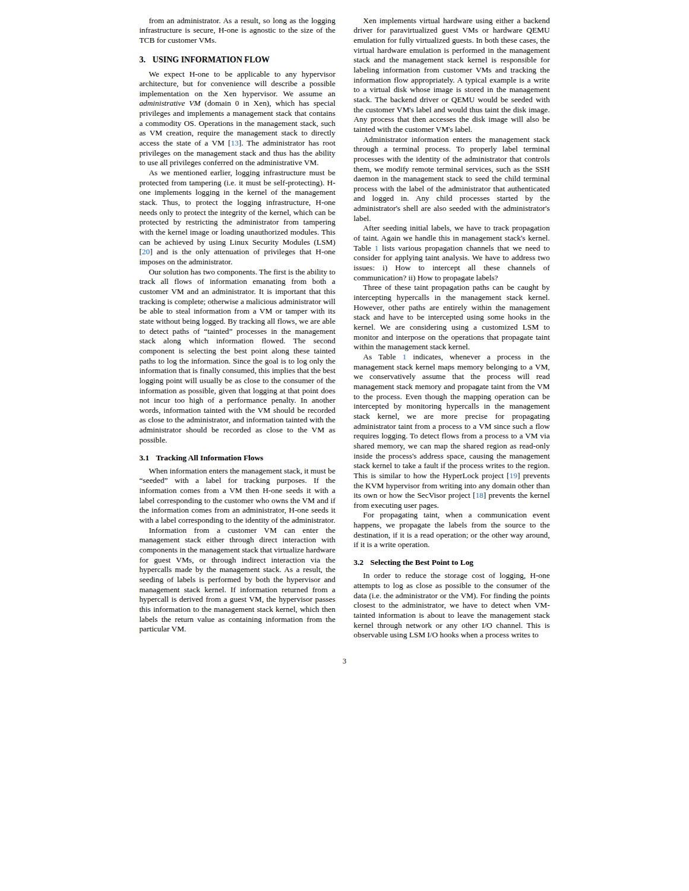from an administrator. As a result, so long as the logging infrastructure is secure, H-one is agnostic to the size of the TCB for customer VMs.
3. USING INFORMATION FLOW
We expect H-one to be applicable to any hypervisor architecture, but for convenience will describe a possible implementation on the Xen hypervisor. We assume an administrative VM (domain 0 in Xen), which has special privileges and implements a management stack that contains a commodity OS. Operations in the management stack, such as VM creation, require the management stack to directly access the state of a VM [13]. The administrator has root privileges on the management stack and thus has the ability to use all privileges conferred on the administrative VM.
As we mentioned earlier, logging infrastructure must be protected from tampering (i.e. it must be self-protecting). H-one implements logging in the kernel of the management stack. Thus, to protect the logging infrastructure, H-one needs only to protect the integrity of the kernel, which can be protected by restricting the administrator from tampering with the kernel image or loading unauthorized modules. This can be achieved by using Linux Security Modules (LSM) [20] and is the only attenuation of privileges that H-one imposes on the administrator.
Our solution has two components. The first is the ability to track all flows of information emanating from both a customer VM and an administrator. It is important that this tracking is complete; otherwise a malicious administrator will be able to steal information from a VM or tamper with its state without being logged. By tracking all flows, we are able to detect paths of “tainted” processes in the management stack along which information flowed. The second component is selecting the best point along these tainted paths to log the information. Since the goal is to log only the information that is finally consumed, this implies that the best logging point will usually be as close to the consumer of the information as possible, given that logging at that point does not incur too high of a performance penalty. In another words, information tainted with the VM should be recorded as close to the administrator, and information tainted with the administrator should be recorded as close to the VM as possible.
3.1 Tracking All Information Flows
When information enters the management stack, it must be “seeded” with a label for tracking purposes. If the information comes from a VM then H-one seeds it with a label corresponding to the customer who owns the VM and if the information comes from an administrator, H-one seeds it with a label corresponding to the identity of the administrator.
Information from a customer VM can enter the management stack either through direct interaction with components in the management stack that virtualize hardware for guest VMs, or through indirect interaction via the hypercalls made by the management stack. As a result, the seeding of labels is performed by both the hypervisor and management stack kernel. If information returned from a hypercall is derived from a guest VM, the hypervisor passes this information to the management stack kernel, which then labels the return value as containing information from the particular VM.
Xen implements virtual hardware using either a backend driver for paravirtualized guest VMs or hardware QEMU emulation for fully virtualized guests. In both these cases, the virtual hardware emulation is performed in the management stack and the management stack kernel is responsible for labeling information from customer VMs and tracking the information flow appropriately. A typical example is a write to a virtual disk whose image is stored in the management stack. The backend driver or QEMU would be seeded with the customer VM's label and would thus taint the disk image. Any process that then accesses the disk image will also be tainted with the customer VM's label.
Administrator information enters the management stack through a terminal process. To properly label terminal processes with the identity of the administrator that controls them, we modify remote terminal services, such as the SSH daemon in the management stack to seed the child terminal process with the label of the administrator that authenticated and logged in. Any child processes started by the administrator's shell are also seeded with the administrator's label.
After seeding initial labels, we have to track propagation of taint. Again we handle this in management stack's kernel. Table 1 lists various propagation channels that we need to consider for applying taint analysis. We have to address two issues: i) How to intercept all these channels of communication? ii) How to propagate labels?
Three of these taint propagation paths can be caught by intercepting hypercalls in the management stack kernel. However, other paths are entirely within the management stack and have to be intercepted using some hooks in the kernel. We are considering using a customized LSM to monitor and interpose on the operations that propagate taint within the management stack kernel.
As Table 1 indicates, whenever a process in the management stack kernel maps memory belonging to a VM, we conservatively assume that the process will read management stack memory and propagate taint from the VM to the process. Even though the mapping operation can be intercepted by monitoring hypercalls in the management stack kernel, we are more precise for propagating administrator taint from a process to a VM since such a flow requires logging. To detect flows from a process to a VM via shared memory, we can map the shared region as read-only inside the process's address space, causing the management stack kernel to take a fault if the process writes to the region. This is similar to how the HyperLock project [19] prevents the KVM hypervisor from writing into any domain other than its own or how the SecVisor project [18] prevents the kernel from executing user pages.
For propagating taint, when a communication event happens, we propagate the labels from the source to the destination, if it is a read operation; or the other way around, if it is a write operation.
3.2 Selecting the Best Point to Log
In order to reduce the storage cost of logging, H-one attempts to log as close as possible to the consumer of the data (i.e. the administrator or the VM). For finding the points closest to the administrator, we have to detect when VM-tainted information is about to leave the management stack kernel through network or any other I/O channel. This is observable using LSM I/O hooks when a process writes to
3